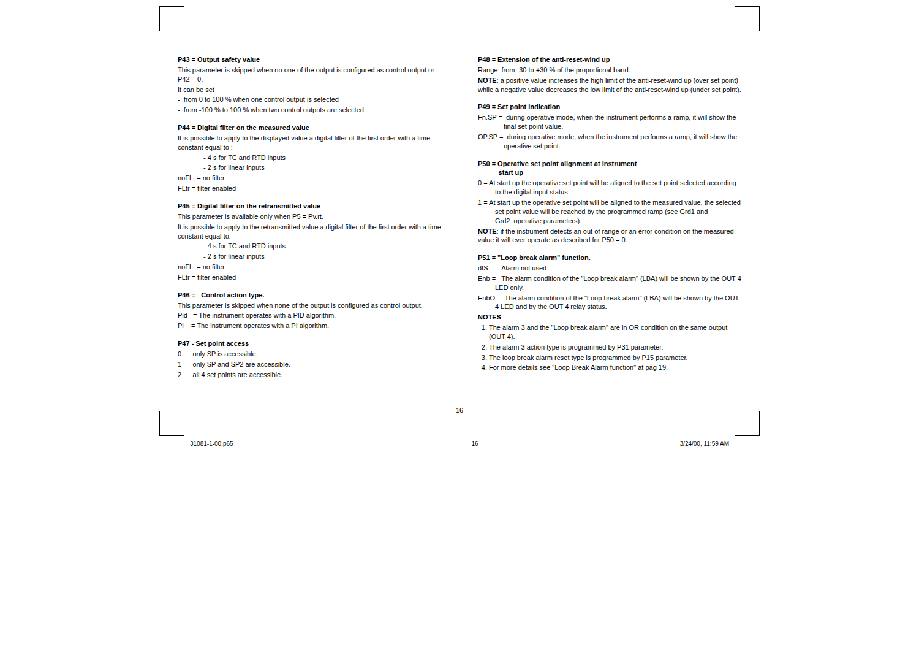P43 = Output safety value
This parameter is skipped when no one of the output is configured as control output or P42 = 0.
It can be set
- from 0 to 100 % when one control output is selected
- from -100 % to 100 % when two control outputs are selected
P44 = Digital filter on the measured value
It is possible to apply to the displayed value a digital filter of the first order with a time constant equal to :
- 4 s for TC and RTD inputs
- 2 s for linear inputs
noFL. = no filter
FLtr = filter enabled
P45 = Digital filter on the retransmitted value
This parameter is available only when P5 = Pv.rt.
It is possible to apply to the retransmitted value a digital filter of the first order with a time constant equal to:
- 4 s for TC and RTD inputs
- 2 s for linear inputs
noFL. = no filter
FLtr = filter enabled
P46 = Control action type.
This parameter is skipped when none of the output is configured as control output.
Pid = The instrument operates with a PID algorithm.
Pi = The instrument operates with a PI algorithm.
P47 - Set point access
0 only SP is accessible.
1 only SP and SP2 are accessible.
2 all 4 set points are accessible.
P48 = Extension of the anti-reset-wind up
Range: from -30 to +30 % of the proportional band.
NOTE: a positive value increases the high limit of the anti-reset-wind up (over set point) while a negative value decreases the low limit of the anti-reset-wind up (under set point).
P49 = Set point indication
Fn.SP = during operative mode, when the instrument performs a ramp, it will show the final set point value.
OP.SP = during operative mode, when the instrument performs a ramp, it will show the operative set point.
P50 = Operative set point alignment at instrument
start up
0 = At start up the operative set point will be aligned to the set point selected according to the digital input status.
1 = At start up the operative set point will be aligned to the measured value, the selected set point value will be reached by the programmed ramp (see Grd1 and Grd2 operative parameters).
NOTE: if the instrument detects an out of range or an error condition on the measured value it will ever operate as described for P50 = 0.
P51 = "Loop break alarm" function.
dIS = Alarm not used
Enb = The alarm condition of the "Loop break alarm" (LBA) will be shown by the OUT 4 LED only.
EnbO = The alarm condition of the "Loop break alarm" (LBA) will be shown by the OUT 4 LED and by the OUT 4 relay status.
NOTES:
The alarm 3 and the "Loop break alarm" are in OR condition on the same output (OUT 4).
The alarm 3 action type is programmed by P31 parameter.
The loop break alarm reset type is programmed by P15 parameter.
For more details see "Loop Break Alarm function" at pag 19.
16
31081-1-00.p65 16 3/24/00, 11:59 AM